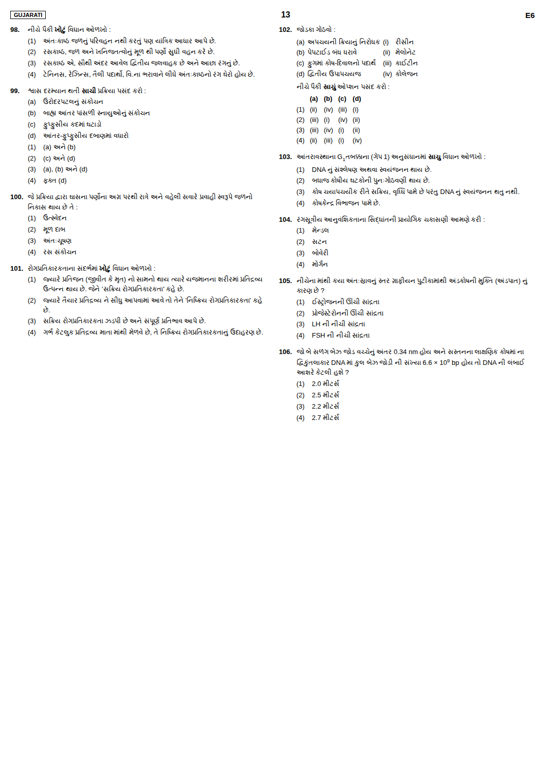GUJARATI 13 E6
98.
નીચે પૈકી ખોટું વિધાન ઓળખો :
(1) અંતઃકાષ્ઠ જળનું પરિવહન નથી કરતું પણ યાંત્રિક આધાર આપે છે.
(2) રસકાષ્ઠ, જળ અને ખનિજતત્વોનું મૂળ થી પર્ણો સુધી વહન કરે છે.
(3) રસકાષ્ઠ એ, સૌથી અંદર આવેલ દ્વિતીય જલવાહક છે અને આછા રંગનું છે.
(4) ટેનિનસ, રેઝિન્સ, તૈલી પદાર્થો, વિ.ના ભરાવાને લીધે અંતઃકાષ્ઠનો રંગ ઘેરો હોય છે.
99.
શ્વાસ દરમ્યાન થતી સાચી પ્રક્રિયા પસંદ કરો :
(a) ઉરોદરપટલનું સંકોચન
(b) બાહ્ય આંતર પાંસળી સ્નાયુઓનું સંકોચન
(c) ફુપ્ફુસીય કદમાં ઘટાડો
(d) આંતર-ફુપ્ફુસીય દબાણમાં વધારો
(1)(a) અને (b)
(2)(c) અને (d)
(3)(a), (b) અને (d)
(4) ફક્ત (d)
100.
જે પ્રક્રિયા દ્વારા ઘાસના પર્ણોના અગ્ર પરથી રાત્રે અને વહેલી સવારે પ્રવાહી સ્વરૂપે જળનો નિકાસ થાય છે તે :
(1) ઉત્સ્વેદન
(2) મૂળ દાબ
(3) અંતઃચૂષણ
(4) રસ સંકોચન
101.
રોગપ્રતિકારકતાના સંદર્ભમાં ખોટું વિધાન ઓળખો :
(1) જ્યારે પ્રતિજન (જીવીત કે મૃત) નો સામનો થાય ત્યારે યજમાનના શરીરમાં પ્રતિદ્રવ્ય ઉત્પન્ન થાય છે. જેને 'સક્રિય રોગપ્રતિકારકતા' કહે છે.
(2) જ્યારે તૈયાર પ્રતિદ્રવ્ય ને સીધુ આપવામાં આવે તો તેને 'નિષ્ક્રિય રોગપ્રતિકારકતા' કહે છે.
(3) સક્રિય રોગપ્રતિકારકતા ઝડપી છે અને સંપૂર્ણ પ્રતિભાવ આપે છે.
(4) ગર્ભ કેટલુક પ્રતિદ્રવ્ય માતા માંથી મેળવે છે, તે નિષ્ક્રિય રોગપ્રતિકારકતાનું ઉદાહરણ છે.
102.
જોડકા ગોઠવો :
| (a) | અપચયની ક્રિયાનું નિરોધક | (i) | રીસીન |
| (b) | પેપટાઈડ બંધ ધરાવે | (ii) | મેલોનેટ |
| (c) | ફુગમાં કોષ-દિવાલનો પદાર્થ | (iii) | કાઈટીન |
| (d) | દ્વિતીય ઉપાપચયજ | (iv) | કોલેજન |
નીચે પૈકી સાચું ઓપ્શન પસંદ કરો :
| | (a) | (b) | (c) | (d) |
| --- | --- | --- | --- | --- |
| (1) | (ii) | (iv) | (iii) | (i) |
| (2) | (iii) | (i) | (iv) | (ii) |
| (3) | (iii) | (iv) | (i) | (ii) |
| (4) | (ii) | (iii) | (i) | (iv) |
103.
આંતરાવસ્થાના G1તબક્કાના (ગેપ 1) અનુસંધાનમાં સાચુ વિધાન ઓળખો :
(1) DNA નું સંશ્લેષણ અથવા સ્વયંજનન થાય છે.
(2) બધાજ કોષીય ઘટકોની પુનઃગોઠવણી થાય છે.
(3) કોષ ચયાપચયીક રીતે સક્રિય, વૃધ્ધિ પામે છે પરંતુ DNA નું સ્વયંજનન થતુ નથી.
(4) કોષકેન્દ્ર વિભાજન પામે છે.
104.
રંગસૂત્રીય આનુવંશિકતાના સિદ્ધાંતની પ્રાયોગિક ચકાસણી આમણે કરી :
(1) મેન્ડલ
(2) સટન
(3) બોવેરી
(4) મોર્ગન
105.
નીચેના માંથી કયા અંતઃસ્રાવનું સ્તર ગ્રાફીયન પુટીકામાંથી અંડકોષની મુક્તિ (અંડપાત) નું કારણ છે ?
(1) ઈસ્ટ્રોજનની ઊંચી સાંદ્રતા
(2) પ્રોજેસ્ટેરોનની ઊંચી સાંદ્રતા
(3) LH ની નીચી સાંદ્રતા
(4) FSH ની નીચી સાંદ્રતા
106.
જો બે સળંગ બેઝ જોડ વચ્ચેનું અંતર 0.34 nm હોય અને સસ્તનના લાક્ષણિક કોષમાં ના દ્વિકુંતલાકાર DNA માં કુલ બેઝ જોડી ની સંખ્યા 6.6 × 109 bp હોય તો DNA ની લંબાઈ આશરે કેટલી હશે ?
(1) 2.0 મીટર્સ
(2) 2.5 મીટર્સ
(3) 2.2 મીટર્સ
(4) 2.7 મીટર્સ